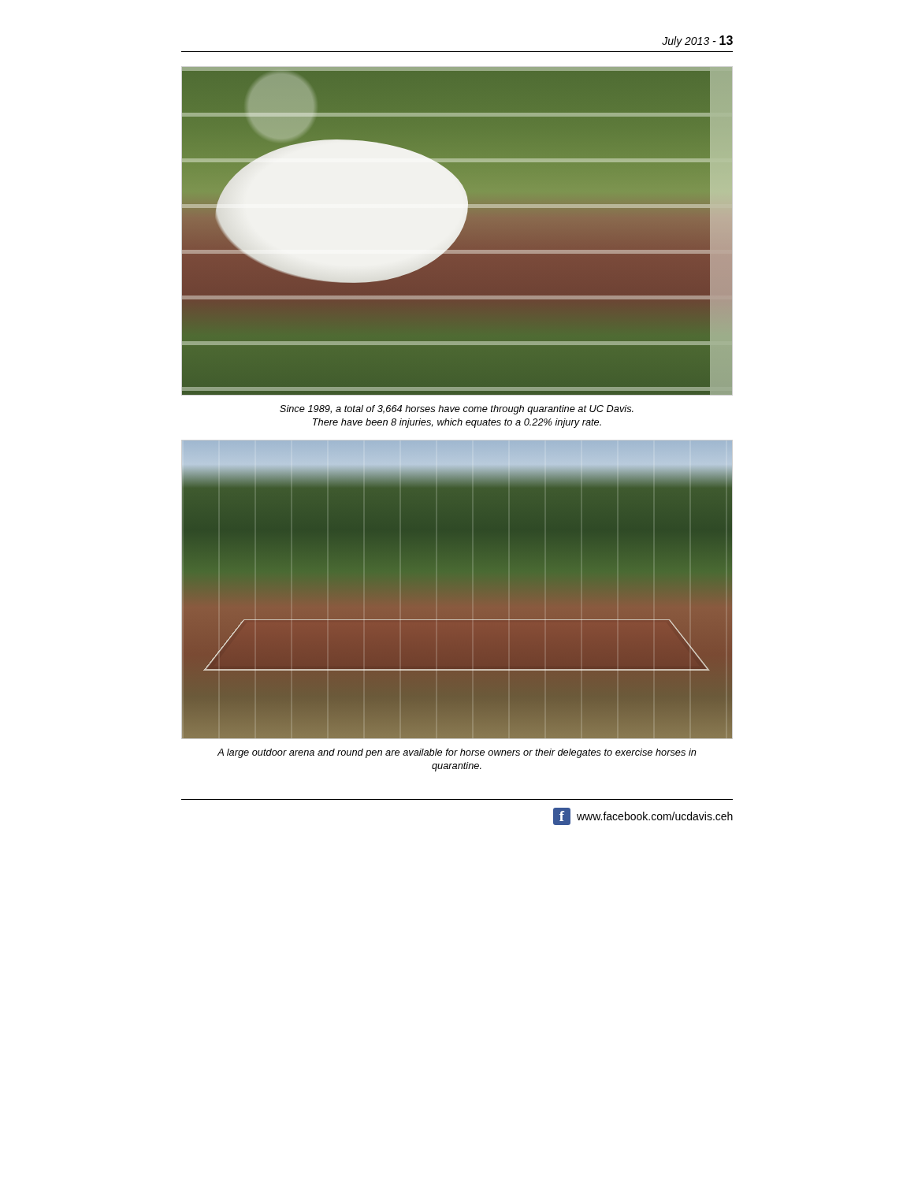July 2013 - 13
Since 1989, a total of 3,664 horses have come through quarantine at UC Davis.
There have been 8 injuries, which equates to a 0.22% injury rate.
A large outdoor arena and round pen are available for horse owners or their delegates to exercise horses in quarantine.
f www.facebook.com/ucdavis.ceh